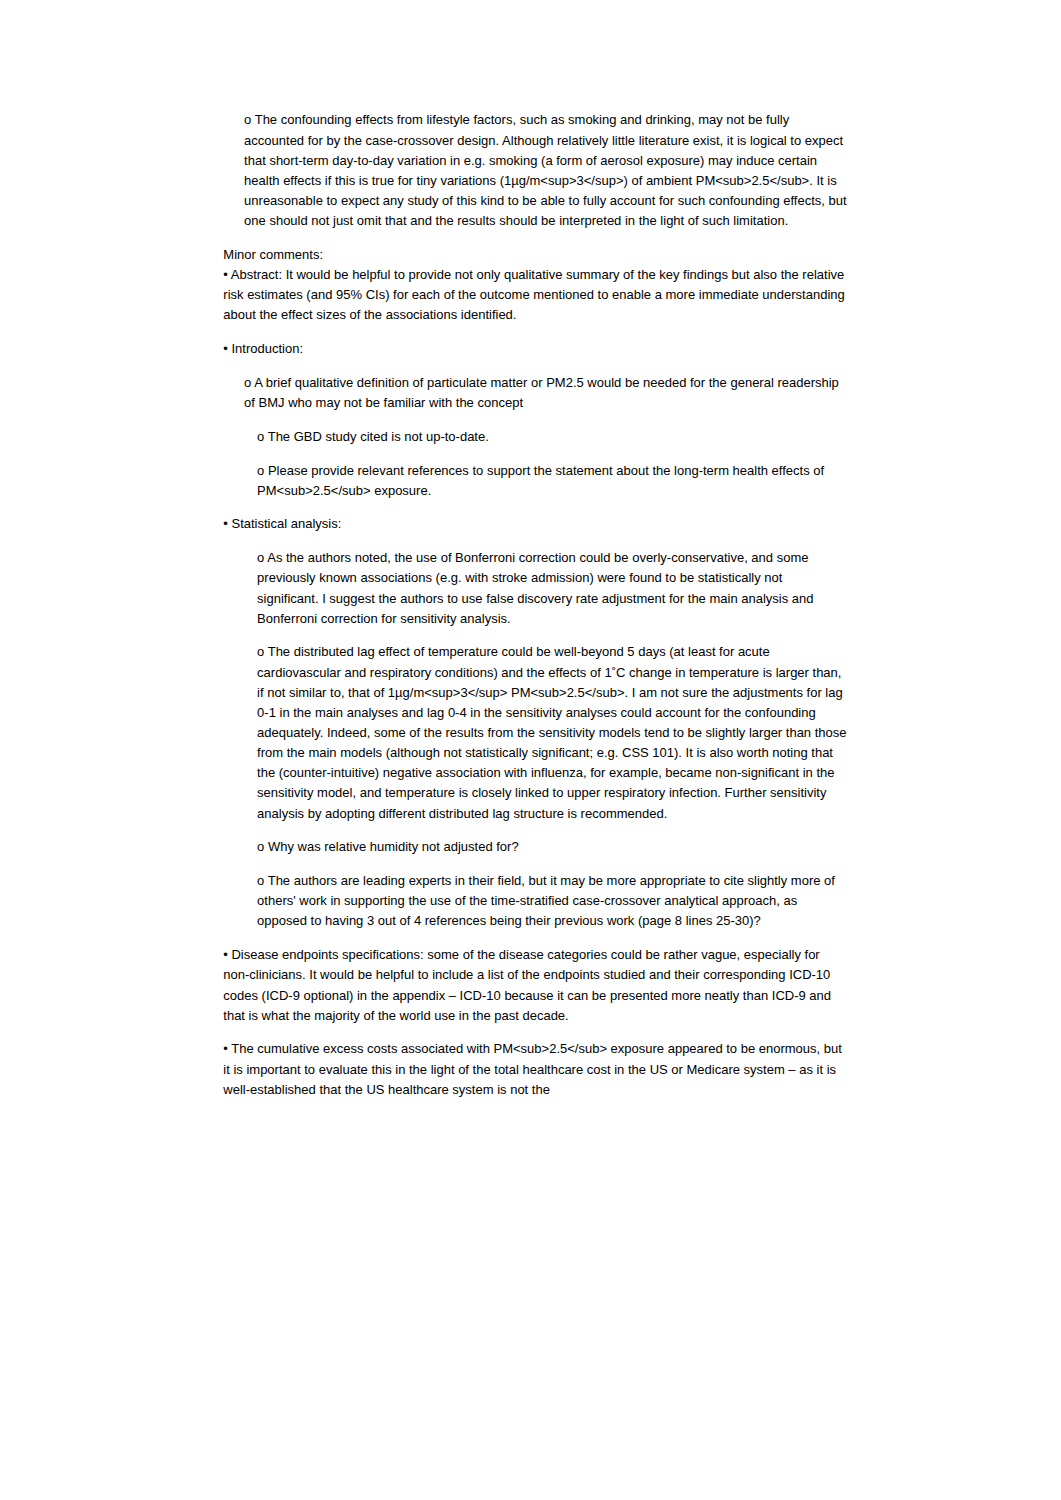o The confounding effects from lifestyle factors, such as smoking and drinking, may not be fully accounted for by the case-crossover design. Although relatively little literature exist, it is logical to expect that short-term day-to-day variation in e.g. smoking (a form of aerosol exposure) may induce certain health effects if this is true for tiny variations (1µg/m<sup>3</sup>) of ambient PM<sub>2.5</sub>. It is unreasonable to expect any study of this kind to be able to fully account for such confounding effects, but one should not just omit that and the results should be interpreted in the light of such limitation.
Minor comments:
• Abstract: It would be helpful to provide not only qualitative summary of the key findings but also the relative risk estimates (and 95% CIs) for each of the outcome mentioned to enable a more immediate understanding about the effect sizes of the associations identified.
• Introduction:
o A brief qualitative definition of particulate matter or PM2.5 would be needed for the general readership of BMJ who may not be familiar with the concept
o The GBD study cited is not up-to-date.
o Please provide relevant references to support the statement about the long-term health effects of PM<sub>2.5</sub> exposure.
• Statistical analysis:
o As the authors noted, the use of Bonferroni correction could be overly-conservative, and some previously known associations (e.g. with stroke admission) were found to be statistically not significant. I suggest the authors to use false discovery rate adjustment for the main analysis and Bonferroni correction for sensitivity analysis.
o The distributed lag effect of temperature could be well-beyond 5 days (at least for acute cardiovascular and respiratory conditions) and the effects of 1˚C change in temperature is larger than, if not similar to, that of 1µg/m<sup>3</sup> PM<sub>2.5</sub>. I am not sure the adjustments for lag 0-1 in the main analyses and lag 0-4 in the sensitivity analyses could account for the confounding adequately. Indeed, some of the results from the sensitivity models tend to be slightly larger than those from the main models (although not statistically significant; e.g. CSS 101). It is also worth noting that the (counter-intuitive) negative association with influenza, for example, became non-significant in the sensitivity model, and temperature is closely linked to upper respiratory infection. Further sensitivity analysis by adopting different distributed lag structure is recommended.
o Why was relative humidity not adjusted for?
o The authors are leading experts in their field, but it may be more appropriate to cite slightly more of others' work in supporting the use of the time-stratified case-crossover analytical approach, as opposed to having 3 out of 4 references being their previous work (page 8 lines 25-30)?
• Disease endpoints specifications: some of the disease categories could be rather vague, especially for non-clinicians. It would be helpful to include a list of the endpoints studied and their corresponding ICD-10 codes (ICD-9 optional) in the appendix – ICD-10 because it can be presented more neatly than ICD-9 and that is what the majority of the world use in the past decade.
• The cumulative excess costs associated with PM<sub>2.5</sub> exposure appeared to be enormous, but it is important to evaluate this in the light of the total healthcare cost in the US or Medicare system – as it is well-established that the US healthcare system is not the